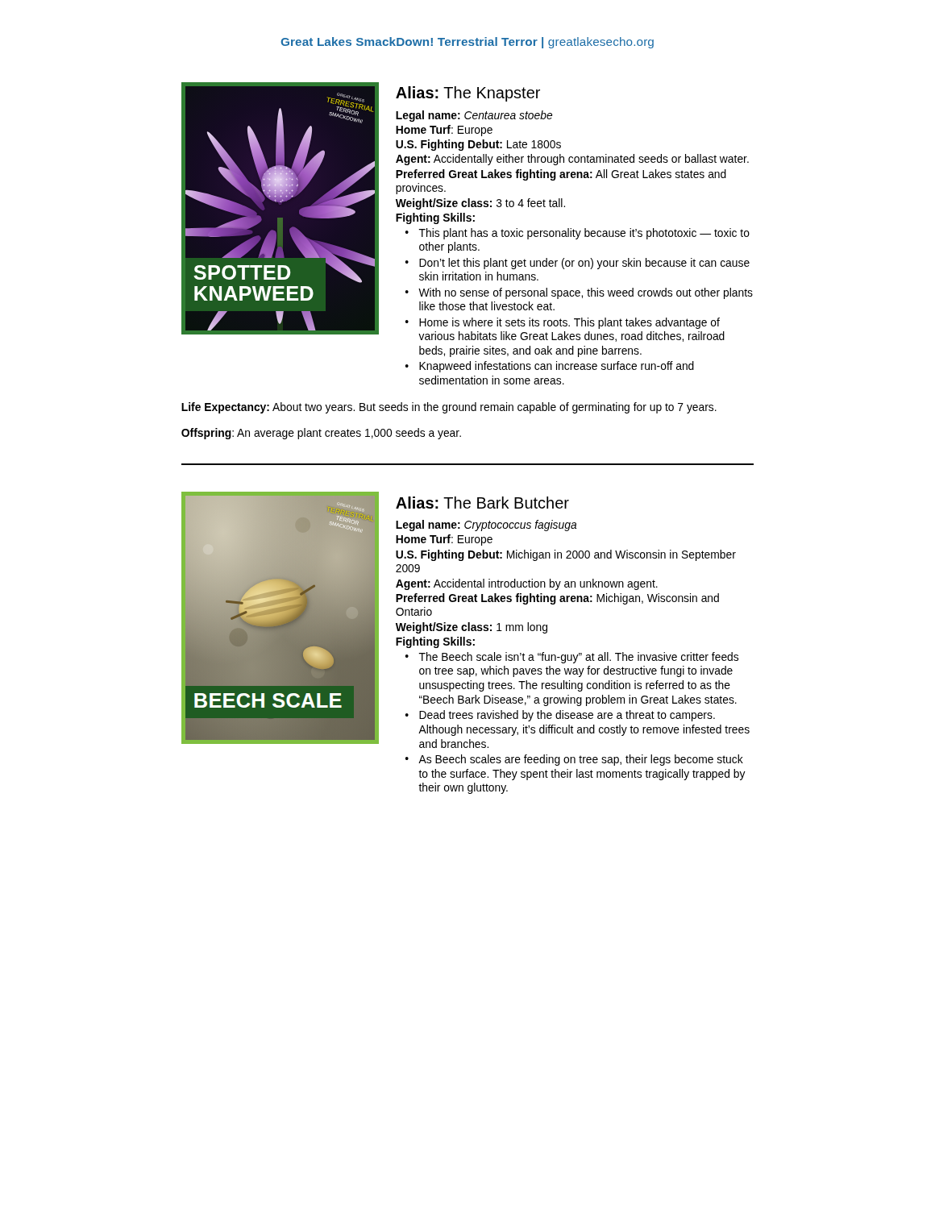Great Lakes SmackDown! Terrestrial Terror | greatlakesecho.org
GREAT LAKES
TERRESTRIAL
TERROR
SMACKDOWN!
SPOTTED
KNAPWEED
Alias: The Knapster
Legal name: Centaurea stoebe
Home Turf: Europe
U.S. Fighting Debut: Late 1800s
Agent: Accidentally either through contaminated seeds or ballast water.
Preferred Great Lakes fighting arena: All Great Lakes states and provinces.
Weight/Size class: 3 to 4 feet tall.
Fighting Skills:
This plant has a toxic personality because it’s phototoxic — toxic to other plants.
Don’t let this plant get under (or on) your skin because it can cause skin irritation in humans.
With no sense of personal space, this weed crowds out other plants like those that livestock eat.
Home is where it sets its roots. This plant takes advantage of various habitats like Great Lakes dunes, road ditches, railroad beds, prairie sites, and oak and pine barrens.
Knapweed infestations can increase surface run-off and sedimentation in some areas.
Life Expectancy: About two years. But seeds in the ground remain capable of germinating for up to 7 years.
Offspring: An average plant creates 1,000 seeds a year.
GREAT LAKES
TERRESTRIAL
TERROR
SMACKDOWN!
BEECH SCALE
Alias: The Bark Butcher
Legal name: Cryptococcus fagisuga
Home Turf: Europe
U.S. Fighting Debut: Michigan in 2000 and Wisconsin in September 2009
Agent: Accidental introduction by an unknown agent.
Preferred Great Lakes fighting arena: Michigan, Wisconsin and Ontario
Weight/Size class: 1 mm long
Fighting Skills:
The Beech scale isn’t a “fun-guy” at all. The invasive critter feeds on tree sap, which paves the way for destructive fungi to invade unsuspecting trees. The resulting condition is referred to as the “Beech Bark Disease,” a growing problem in Great Lakes states.
Dead trees ravished by the disease are a threat to campers. Although necessary, it’s difficult and costly to remove infested trees and branches.
As Beech scales are feeding on tree sap, their legs become stuck to the surface. They spent their last moments tragically trapped by their own gluttony.